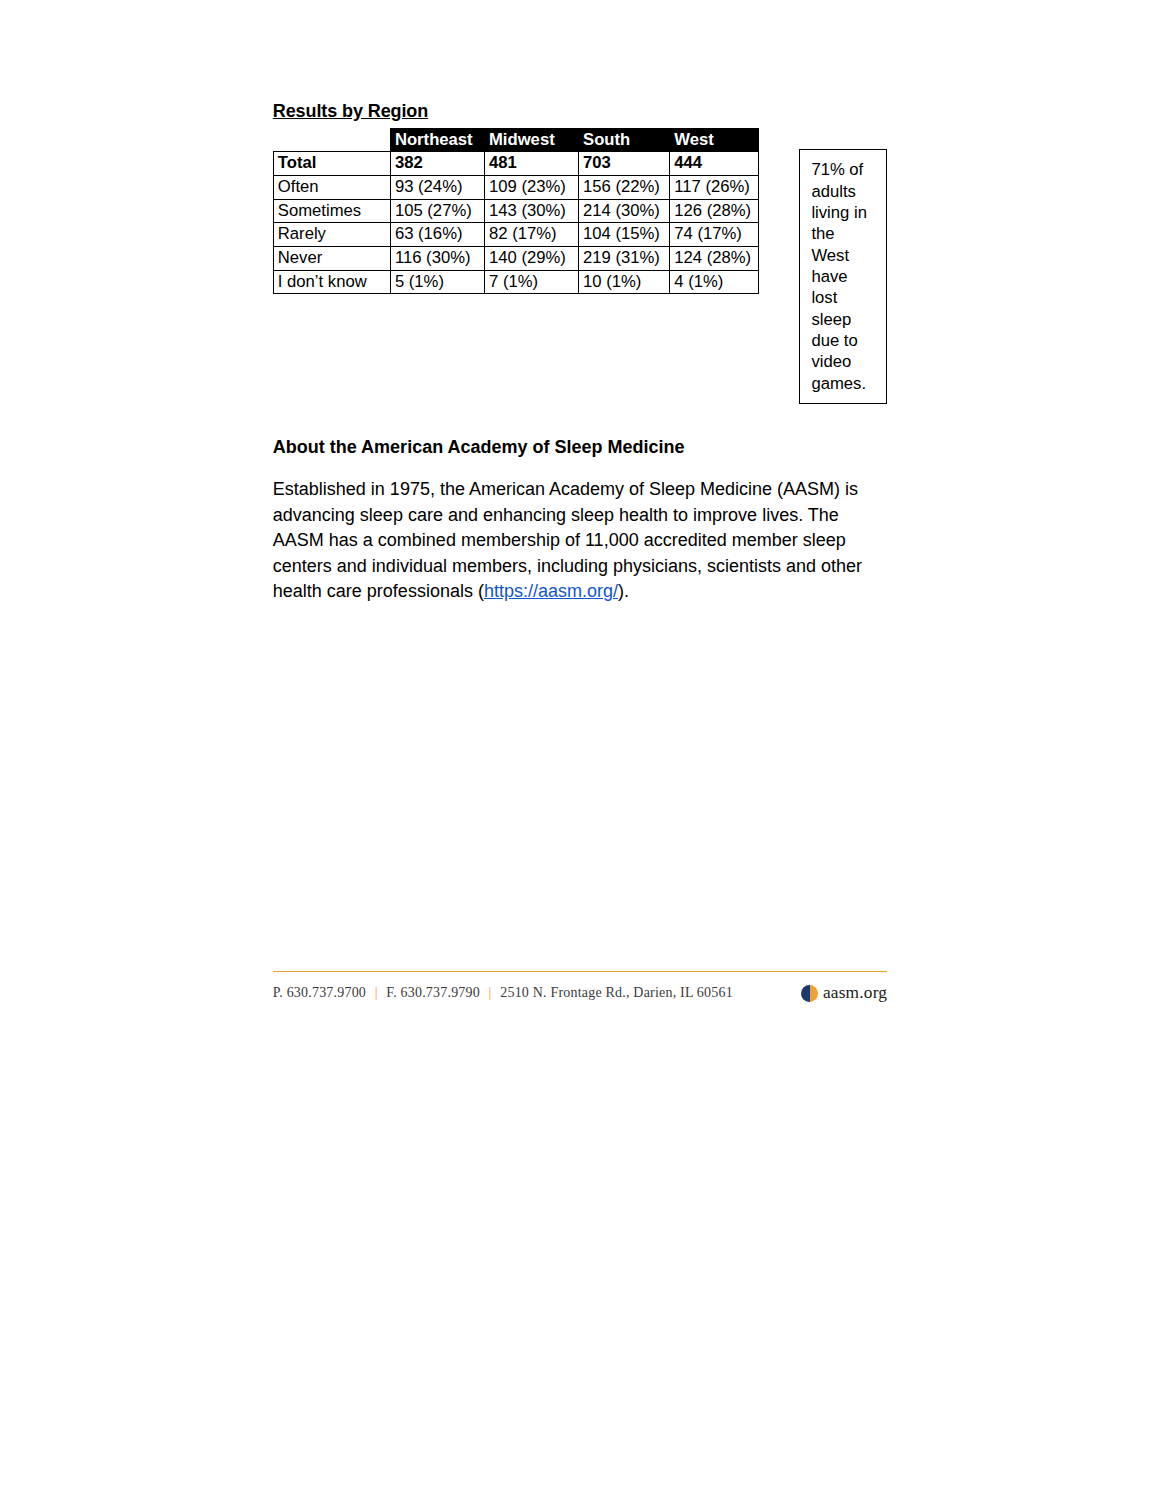Results by Region
| | Northeast | Midwest | South | West |
| --- | --- | --- | --- | --- |
| Total | 382 | 481 | 703 | 444 |
| Often | 93 (24%) | 109 (23%) | 156 (22%) | 117 (26%) |
| Sometimes | 105 (27%) | 143 (30%) | 214 (30%) | 126 (28%) |
| Rarely | 63 (16%) | 82 (17%) | 104 (15%) | 74 (17%) |
| Never | 116 (30%) | 140 (29%) | 219 (31%) | 124 (28%) |
| I don’t know | 5 (1%) | 7 (1%) | 10 (1%) | 4 (1%) |
71% of adults living in the West have lost sleep due to video games.
About the American Academy of Sleep Medicine
Established in 1975, the American Academy of Sleep Medicine (AASM) is advancing sleep care and enhancing sleep health to improve lives. The AASM has a combined membership of 11,000 accredited member sleep centers and individual members, including physicians, scientists and other health care professionals (https://aasm.org/).
P. 630.737.9700|F. 630.737.9790|2510 N. Frontage Rd., Darien, IL 60561
aasm.org